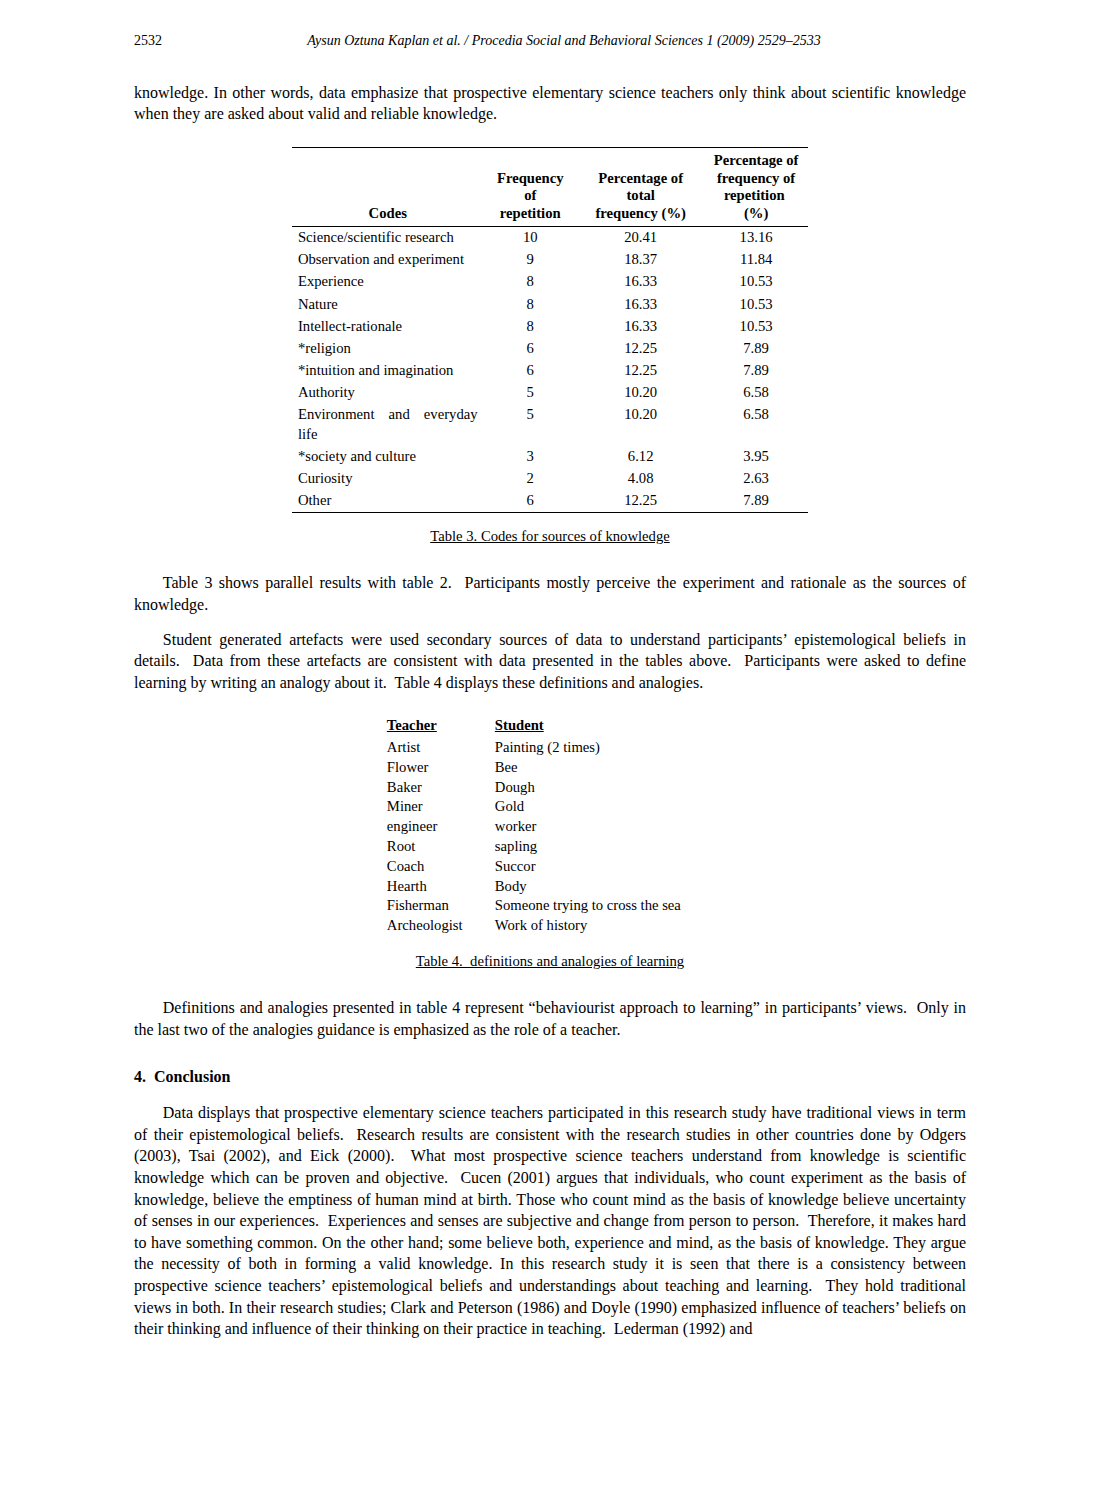2532 Aysun Oztuna Kaplan et al. / Procedia Social and Behavioral Sciences 1 (2009) 2529–2533
knowledge. In other words, data emphasize that prospective elementary science teachers only think about scientific knowledge when they are asked about valid and reliable knowledge.
Table 3. Codes for sources of knowledge
| Codes | Frequency of repetition | Percentage of total frequency (%) | Percentage of frequency of repetition (%) |
| --- | --- | --- | --- |
| Science/scientific research | 10 | 20.41 | 13.16 |
| Observation and experiment | 9 | 18.37 | 11.84 |
| Experience | 8 | 16.33 | 10.53 |
| Nature | 8 | 16.33 | 10.53 |
| Intellect-rationale | 8 | 16.33 | 10.53 |
| *religion | 6 | 12.25 | 7.89 |
| *intuition and imagination | 6 | 12.25 | 7.89 |
| Authority | 5 | 10.20 | 6.58 |
| Environment and everyday life | 5 | 10.20 | 6.58 |
| *society and culture | 3 | 6.12 | 3.95 |
| Curiosity | 2 | 4.08 | 2.63 |
| Other | 6 | 12.25 | 7.89 |
Table 3 shows parallel results with table 2. Participants mostly perceive the experiment and rationale as the sources of knowledge.
Student generated artefacts were used secondary sources of data to understand participants’ epistemological beliefs in details. Data from these artefacts are consistent with data presented in the tables above. Participants were asked to define learning by writing an analogy about it. Table 4 displays these definitions and analogies.
Table 4. definitions and analogies of learning
| Teacher | Student |
| --- | --- |
| Artist | Painting (2 times) |
| Flower | Bee |
| Baker | Dough |
| Miner | Gold |
| engineer | worker |
| Root | sapling |
| Coach | Succor |
| Hearth | Body |
| Fisherman | Someone trying to cross the sea |
| Archeologist | Work of history |
Definitions and analogies presented in table 4 represent “behaviourist approach to learning” in participants’ views. Only in the last two of the analogies guidance is emphasized as the role of a teacher.
4. Conclusion
Data displays that prospective elementary science teachers participated in this research study have traditional views in term of their epistemological beliefs. Research results are consistent with the research studies in other countries done by Odgers (2003), Tsai (2002), and Eick (2000). What most prospective science teachers understand from knowledge is scientific knowledge which can be proven and objective. Cucen (2001) argues that individuals, who count experiment as the basis of knowledge, believe the emptiness of human mind at birth. Those who count mind as the basis of knowledge believe uncertainty of senses in our experiences. Experiences and senses are subjective and change from person to person. Therefore, it makes hard to have something common. On the other hand; some believe both, experience and mind, as the basis of knowledge. They argue the necessity of both in forming a valid knowledge. In this research study it is seen that there is a consistency between prospective science teachers’ epistemological beliefs and understandings about teaching and learning. They hold traditional views in both. In their research studies; Clark and Peterson (1986) and Doyle (1990) emphasized influence of teachers’ beliefs on their thinking and influence of their thinking on their practice in teaching. Lederman (1992) and